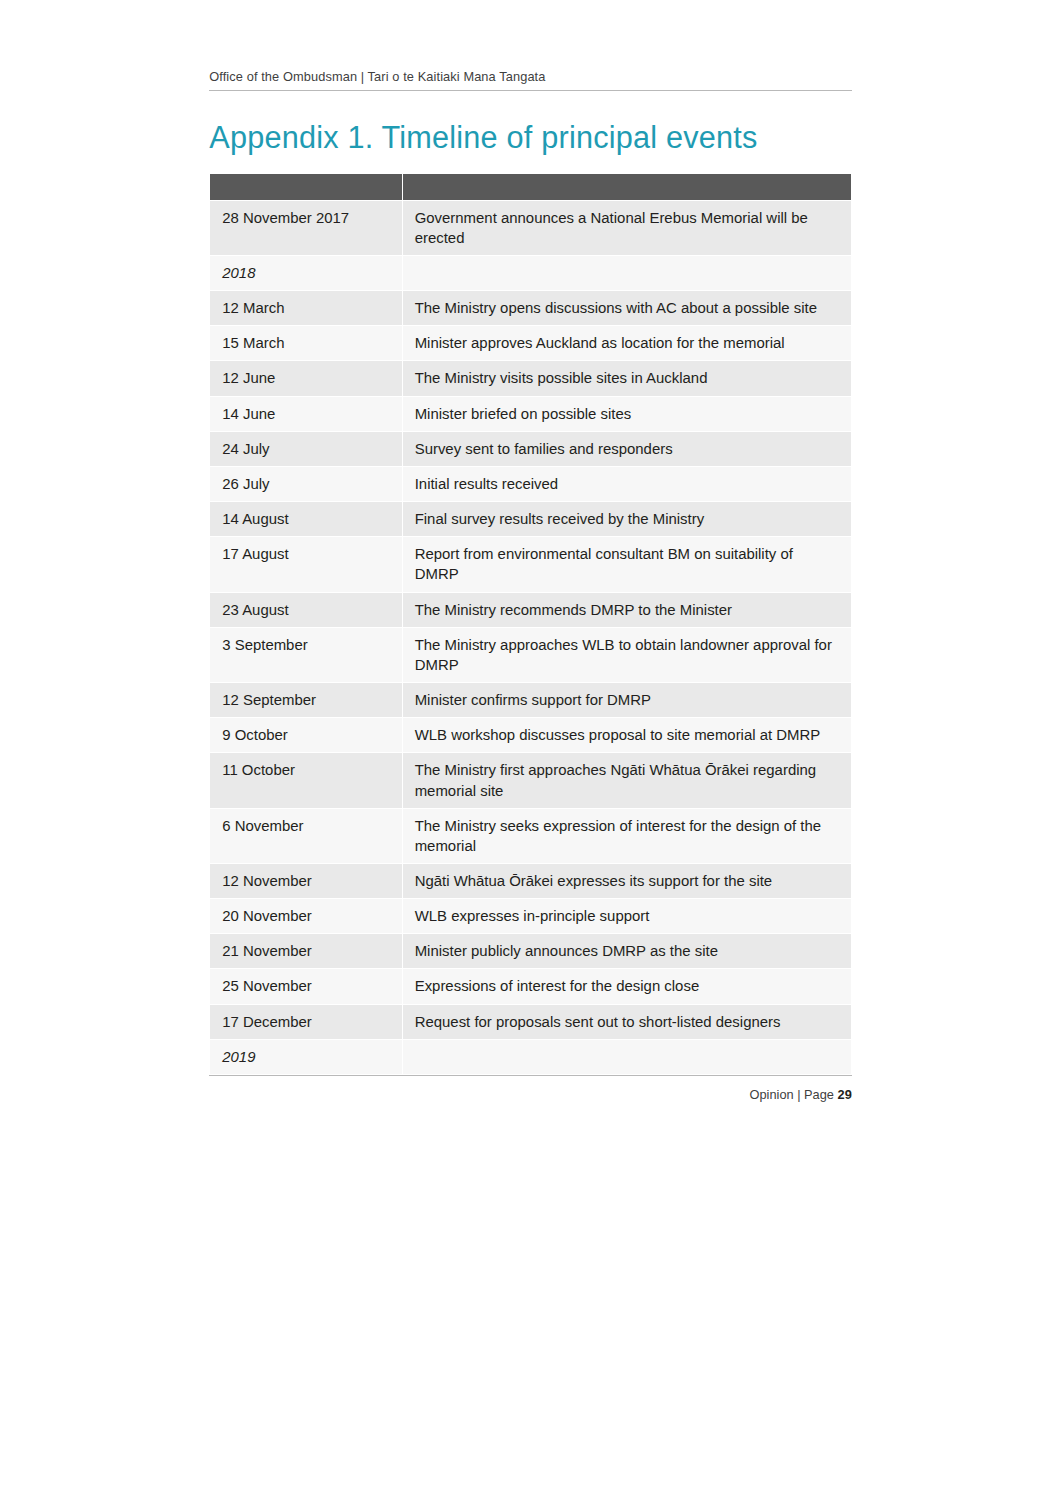Office of the Ombudsman | Tari o te Kaitiaki Mana Tangata
Appendix 1. Timeline of principal events
| 28 November 2017 | Government announces a National Erebus Memorial will be erected |
| 2018 | |
| 12 March | The Ministry opens discussions with AC about a possible site |
| 15 March | Minister approves Auckland as location for the memorial |
| 12 June | The Ministry visits possible sites in Auckland |
| 14 June | Minister briefed on possible sites |
| 24 July | Survey sent to families and responders |
| 26 July | Initial results received |
| 14 August | Final survey results received by the Ministry |
| 17 August | Report from environmental consultant BM on suitability of DMRP |
| 23 August | The Ministry recommends DMRP to the Minister |
| 3 September | The Ministry approaches WLB to obtain landowner approval for DMRP |
| 12 September | Minister confirms support for DMRP |
| 9 October | WLB workshop discusses proposal to site memorial at DMRP |
| 11 October | The Ministry first approaches Ngāti Whātua Ōrākei regarding memorial site |
| 6 November | The Ministry seeks expression of interest for the design of the memorial |
| 12 November | Ngāti Whātua Ōrākei expresses its support for the site |
| 20 November | WLB expresses in-principle support |
| 21 November | Minister publicly announces DMRP as the site |
| 25 November | Expressions of interest for the design close |
| 17 December | Request for proposals sent out to short-listed designers |
| 2019 | |
Opinion | Page 29